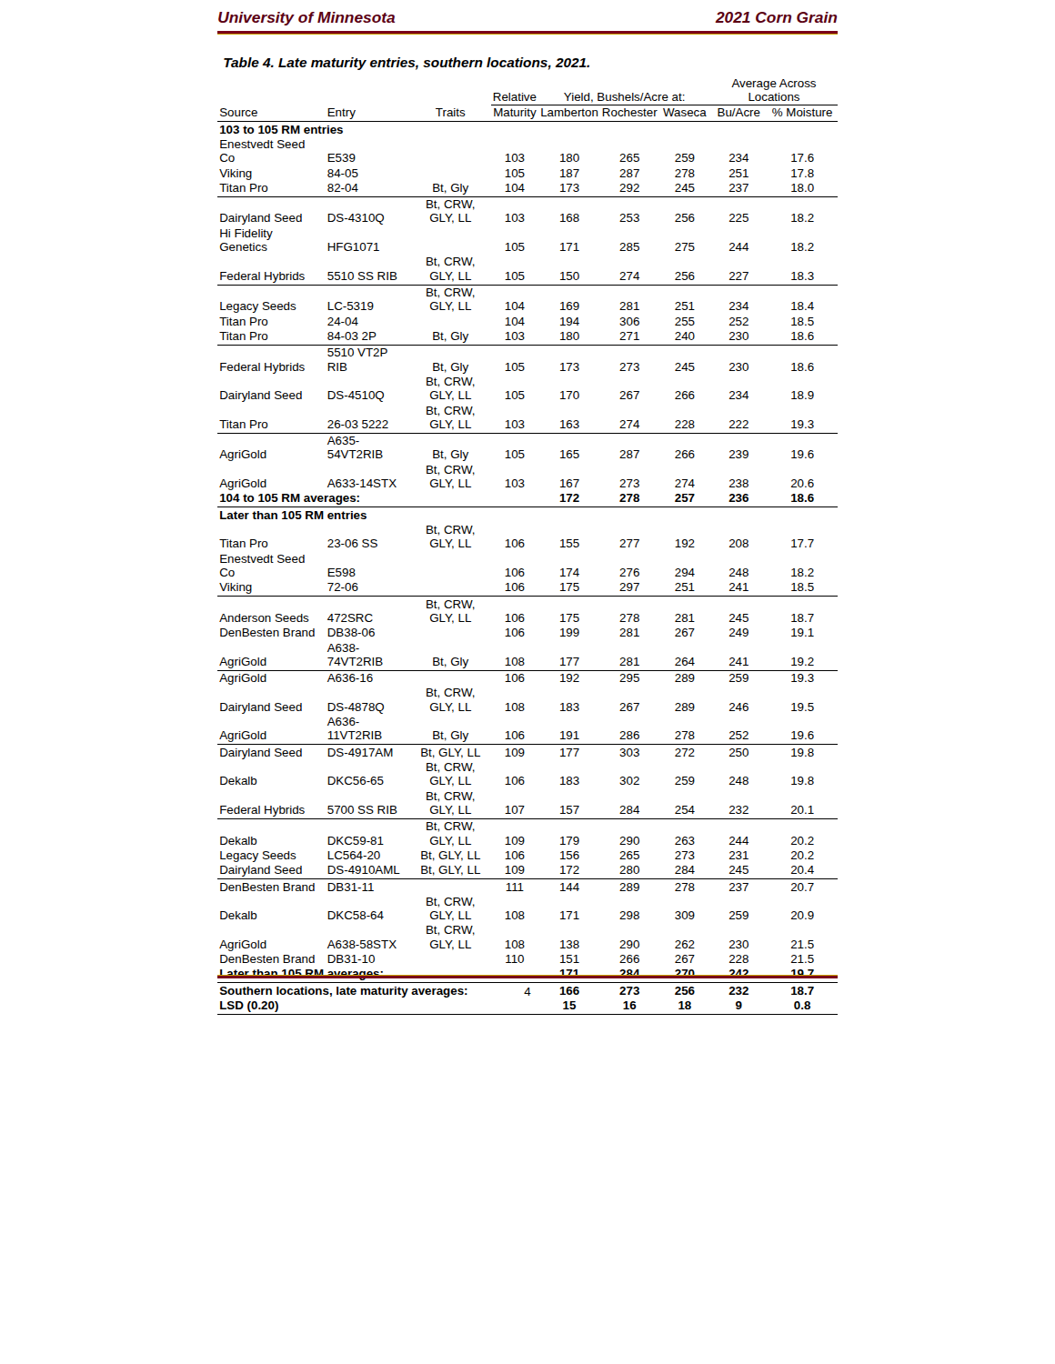University of Minnesota
2021 Corn Grain
Table 4. Late maturity entries, southern locations, 2021.
| | | | Relative | Yield, Bushels/Acre at: | Average Across Locations |
| --- | --- | --- | --- | --- | --- |
| Source | Entry | Traits | Maturity | Lamberton | Rochester | Waseca | Bu/Acre | % Moisture |
| 103 to 105 RM entries |
| Enestvedt Seed Co | E539 | | 103 | 180 | 265 | 259 | 234 | 17.6 |
| Viking | 84-05 | | 105 | 187 | 287 | 278 | 251 | 17.8 |
| Titan Pro | 82-04 | Bt, Gly | 104 | 173 | 292 | 245 | 237 | 18.0 |
| Dairyland Seed | DS-4310Q | Bt, CRW, GLY, LL | 103 | 168 | 253 | 256 | 225 | 18.2 |
| Hi Fidelity Genetics | HFG1071 | | 105 | 171 | 285 | 275 | 244 | 18.2 |
| Federal Hybrids | 5510 SS RIB | Bt, CRW, GLY, LL | 105 | 150 | 274 | 256 | 227 | 18.3 |
| Legacy Seeds | LC-5319 | Bt, CRW, GLY, LL | 104 | 169 | 281 | 251 | 234 | 18.4 |
| Titan Pro | 24-04 | | 104 | 194 | 306 | 255 | 252 | 18.5 |
| Titan Pro | 84-03 2P | Bt, Gly | 103 | 180 | 271 | 240 | 230 | 18.6 |
| Federal Hybrids | 5510 VT2P RIB | Bt, Gly | 105 | 173 | 273 | 245 | 230 | 18.6 |
| Dairyland Seed | DS-4510Q | Bt, CRW, GLY, LL | 105 | 170 | 267 | 266 | 234 | 18.9 |
| Titan Pro | 26-03 5222 | Bt, CRW, GLY, LL | 103 | 163 | 274 | 228 | 222 | 19.3 |
| AgriGold | A635-54VT2RIB | Bt, Gly | 105 | 165 | 287 | 266 | 239 | 19.6 |
| AgriGold | A633-14STX | Bt, CRW, GLY, LL | 103 | 167 | 273 | 274 | 238 | 20.6 |
| 104 to 105 RM averages: | 172 | 278 | 257 | 236 | 18.6 |
| Later than 105 RM entries |
| Titan Pro | 23-06 SS | Bt, CRW, GLY, LL | 106 | 155 | 277 | 192 | 208 | 17.7 |
| Enestvedt Seed Co | E598 | | 106 | 174 | 276 | 294 | 248 | 18.2 |
| Viking | 72-06 | | 106 | 175 | 297 | 251 | 241 | 18.5 |
| Anderson Seeds | 472SRC | Bt, CRW, GLY, LL | 106 | 175 | 278 | 281 | 245 | 18.7 |
| DenBesten Brand | DB38-06 | | 106 | 199 | 281 | 267 | 249 | 19.1 |
| AgriGold | A638-74VT2RIB | Bt, Gly | 108 | 177 | 281 | 264 | 241 | 19.2 |
| AgriGold | A636-16 | | 106 | 192 | 295 | 289 | 259 | 19.3 |
| Dairyland Seed | DS-4878Q | Bt, CRW, GLY, LL | 108 | 183 | 267 | 289 | 246 | 19.5 |
| AgriGold | A636-11VT2RIB | Bt, Gly | 106 | 191 | 286 | 278 | 252 | 19.6 |
| Dairyland Seed | DS-4917AM | Bt, GLY, LL | 109 | 177 | 303 | 272 | 250 | 19.8 |
| Dekalb | DKC56-65 | Bt, CRW, GLY, LL | 106 | 183 | 302 | 259 | 248 | 19.8 |
| Federal Hybrids | 5700 SS RIB | Bt, CRW, GLY, LL | 107 | 157 | 284 | 254 | 232 | 20.1 |
| Dekalb | DKC59-81 | Bt, CRW, GLY, LL | 109 | 179 | 290 | 263 | 244 | 20.2 |
| Legacy Seeds | LC564-20 | Bt, GLY, LL | 106 | 156 | 265 | 273 | 231 | 20.2 |
| Dairyland Seed | DS-4910AML | Bt, GLY, LL | 109 | 172 | 280 | 284 | 245 | 20.4 |
| DenBesten Brand | DB31-11 | | 111 | 144 | 289 | 278 | 237 | 20.7 |
| Dekalb | DKC58-64 | Bt, CRW, GLY, LL | 108 | 171 | 298 | 309 | 259 | 20.9 |
| AgriGold | A638-58STX | Bt, CRW, GLY, LL | 108 | 138 | 290 | 262 | 230 | 21.5 |
| DenBesten Brand | DB31-10 | | 110 | 151 | 266 | 267 | 228 | 21.5 |
| Later than 105 RM averages: | 171 | 284 | 270 | 242 | 19.7 |
| Southern locations, late maturity averages: | 166 | 273 | 256 | 232 | 18.7 |
| LSD (0.20) | 15 | 16 | 18 | 9 | 0.8 |
4